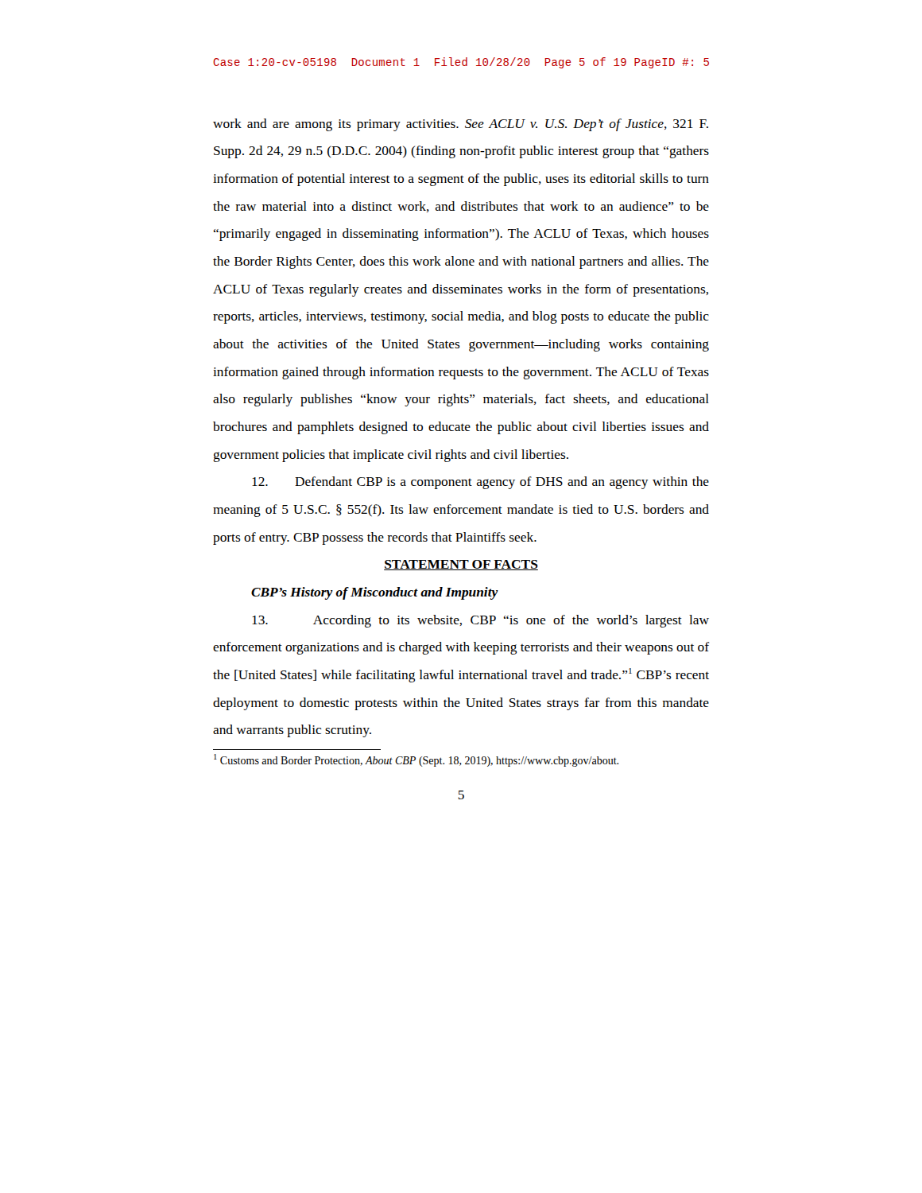Case 1:20-cv-05198 Document 1 Filed 10/28/20 Page 5 of 19 PageID #: 5
work and are among its primary activities. See ACLU v. U.S. Dep’t of Justice, 321 F. Supp. 2d 24, 29 n.5 (D.D.C. 2004) (finding non-profit public interest group that “gathers information of potential interest to a segment of the public, uses its editorial skills to turn the raw material into a distinct work, and distributes that work to an audience” to be “primarily engaged in disseminating information”). The ACLU of Texas, which houses the Border Rights Center, does this work alone and with national partners and allies. The ACLU of Texas regularly creates and disseminates works in the form of presentations, reports, articles, interviews, testimony, social media, and blog posts to educate the public about the activities of the United States government—including works containing information gained through information requests to the government. The ACLU of Texas also regularly publishes “know your rights” materials, fact sheets, and educational brochures and pamphlets designed to educate the public about civil liberties issues and government policies that implicate civil rights and civil liberties.
12. Defendant CBP is a component agency of DHS and an agency within the meaning of 5 U.S.C. § 552(f). Its law enforcement mandate is tied to U.S. borders and ports of entry. CBP possess the records that Plaintiffs seek.
STATEMENT OF FACTS
CBP’s History of Misconduct and Impunity
13. According to its website, CBP “is one of the world’s largest law enforcement organizations and is charged with keeping terrorists and their weapons out of the [United States] while facilitating lawful international travel and trade.”1 CBP’s recent deployment to domestic protests within the United States strays far from this mandate and warrants public scrutiny.
1 Customs and Border Protection, About CBP (Sept. 18, 2019), https://www.cbp.gov/about.
5